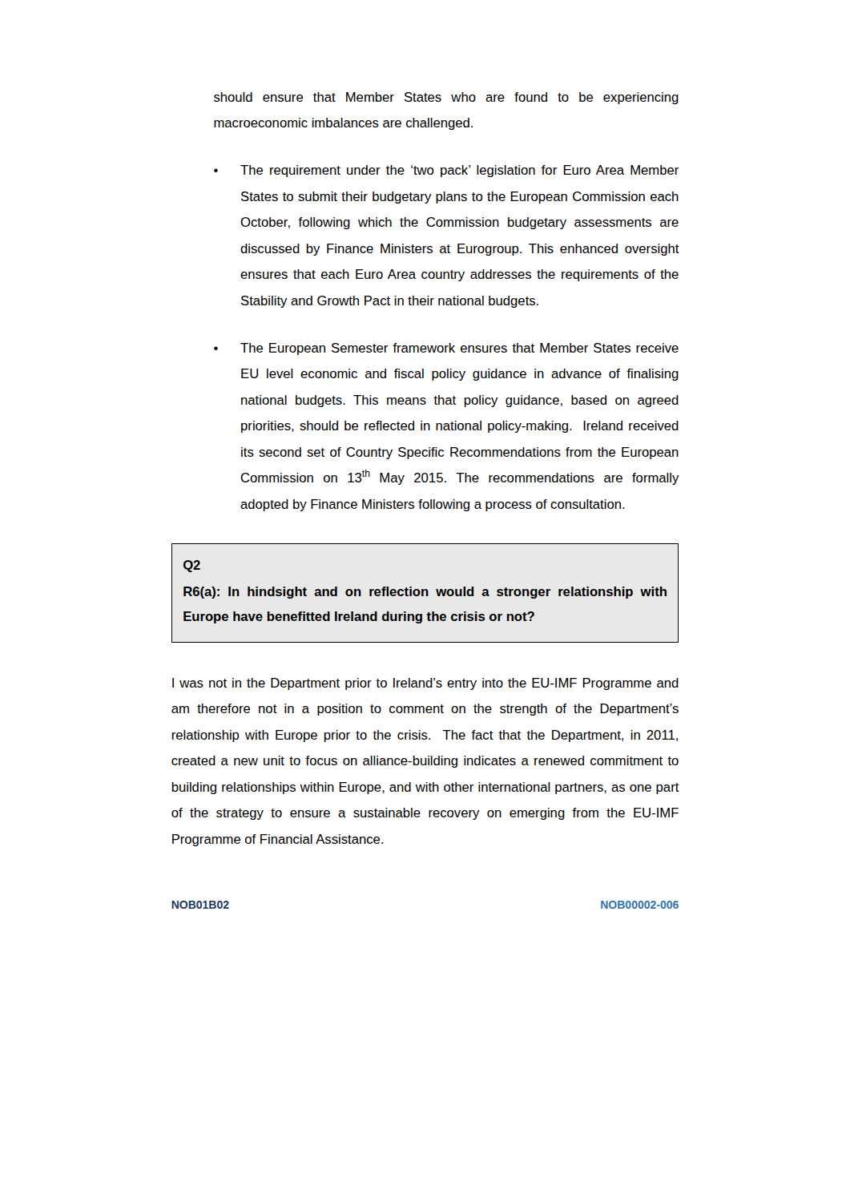should ensure that Member States who are found to be experiencing macroeconomic imbalances are challenged.
The requirement under the ‘two pack’ legislation for Euro Area Member States to submit their budgetary plans to the European Commission each October, following which the Commission budgetary assessments are discussed by Finance Ministers at Eurogroup. This enhanced oversight ensures that each Euro Area country addresses the requirements of the Stability and Growth Pact in their national budgets.
The European Semester framework ensures that Member States receive EU level economic and fiscal policy guidance in advance of finalising national budgets. This means that policy guidance, based on agreed priorities, should be reflected in national policy-making. Ireland received its second set of Country Specific Recommendations from the European Commission on 13th May 2015. The recommendations are formally adopted by Finance Ministers following a process of consultation.
Q2
R6(a): In hindsight and on reflection would a stronger relationship with Europe have benefitted Ireland during the crisis or not?
I was not in the Department prior to Ireland’s entry into the EU-IMF Programme and am therefore not in a position to comment on the strength of the Department’s relationship with Europe prior to the crisis. The fact that the Department, in 2011, created a new unit to focus on alliance-building indicates a renewed commitment to building relationships within Europe, and with other international partners, as one part of the strategy to ensure a sustainable recovery on emerging from the EU-IMF Programme of Financial Assistance.
NOB01B02
NOB00002-006